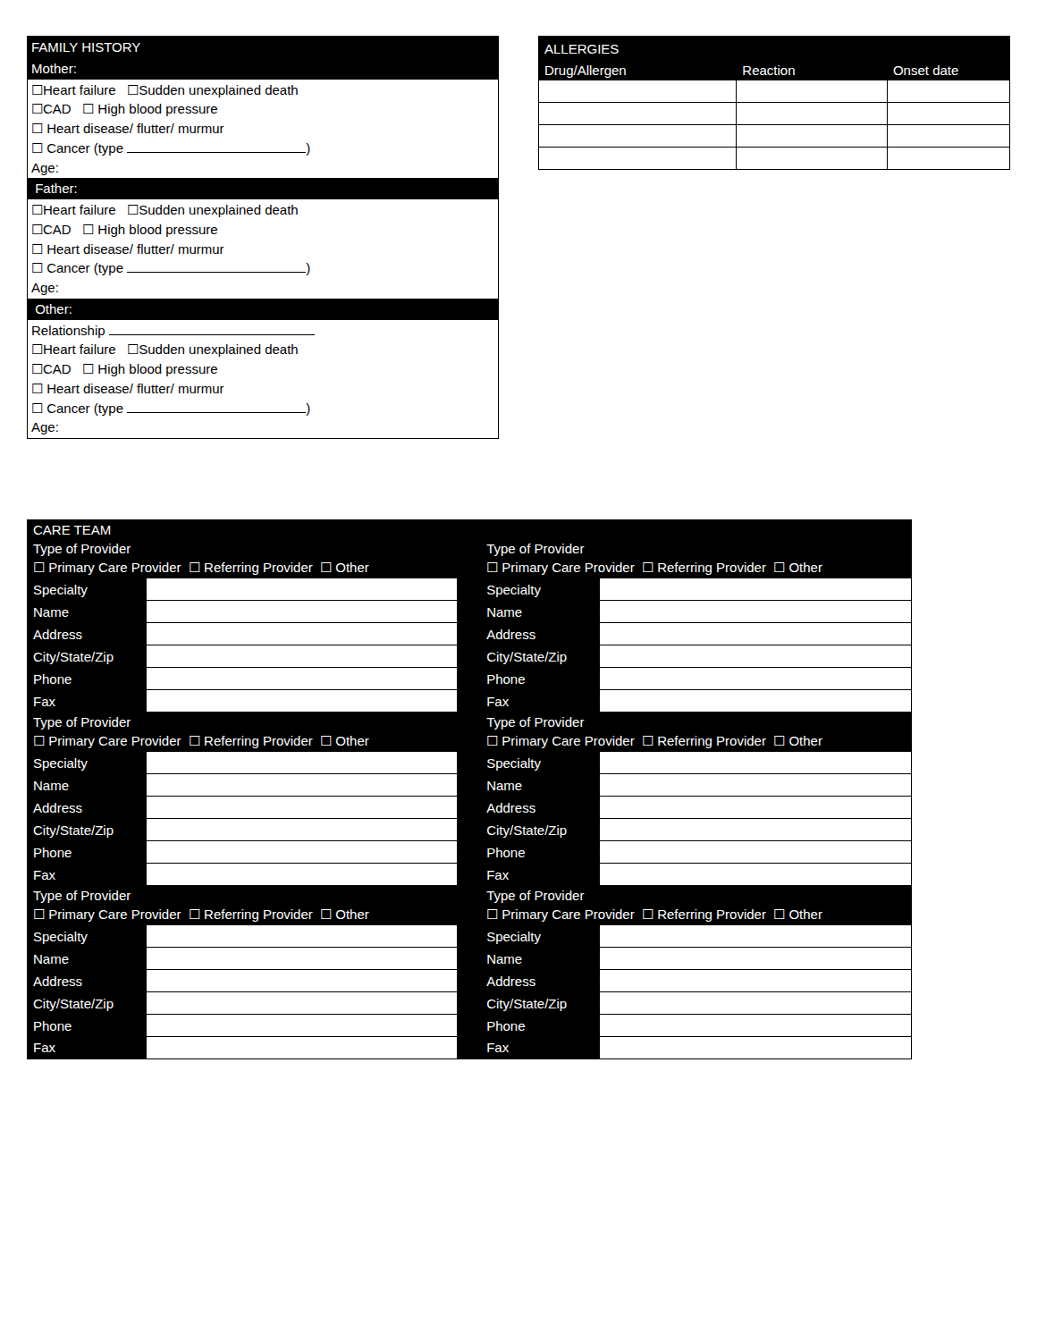| FAMILY HISTORY |
| Mother: |
| ☐ Heart failure ☐ Sudden unexplained death ☐ CAD ☐ High blood pressure ☐ Heart disease/ flutter/ murmur ☐ Cancer (type ) Age: |
| Father: |
| ☐ Heart failure ☐ Sudden unexplained death ☐ CAD ☐ High blood pressure ☐ Heart disease/ flutter/ murmur ☐ Cancer (type ) Age: |
| Other: |
| Relationship ☐ Heart failure ☐ Sudden unexplained death ☐ CAD ☐ High blood pressure ☐ Heart disease/ flutter/ murmur ☐ Cancer (type ) Age: |
| ALLERGIES |
| Drug/Allergen | Reaction | Onset date |
| CARE TEAM |
| Type of Provider | | Type of Provider |
| ☐ Primary Care Provider ☐ Referring Provider ☐ Other | | ☐ Primary Care Provider ☐ Referring Provider ☐ Other |
| Specialty | | | Specialty | |
| Name | | | Name | |
| Address | | | Address | |
| City/State/Zip | | | City/State/Zip | |
| Phone | | | Phone | |
| Fax | | | Fax | |
| Type of Provider | | Type of Provider |
| ☐ Primary Care Provider ☐ Referring Provider ☐ Other | | ☐ Primary Care Provider ☐ Referring Provider ☐ Other |
| Specialty | | | Specialty | |
| Name | | | Name | |
| Address | | | Address | |
| City/State/Zip | | | City/State/Zip | |
| Phone | | | Phone | |
| Fax | | | Fax | |
| Type of Provider | | Type of Provider |
| ☐ Primary Care Provider ☐ Referring Provider ☐ Other | | ☐ Primary Care Provider ☐ Referring Provider ☐ Other |
| Specialty | | | Specialty | |
| Name | | | Name | |
| Address | | | Address | |
| City/State/Zip | | | City/State/Zip | |
| Phone | | | Phone | |
| Fax | | | Fax | |